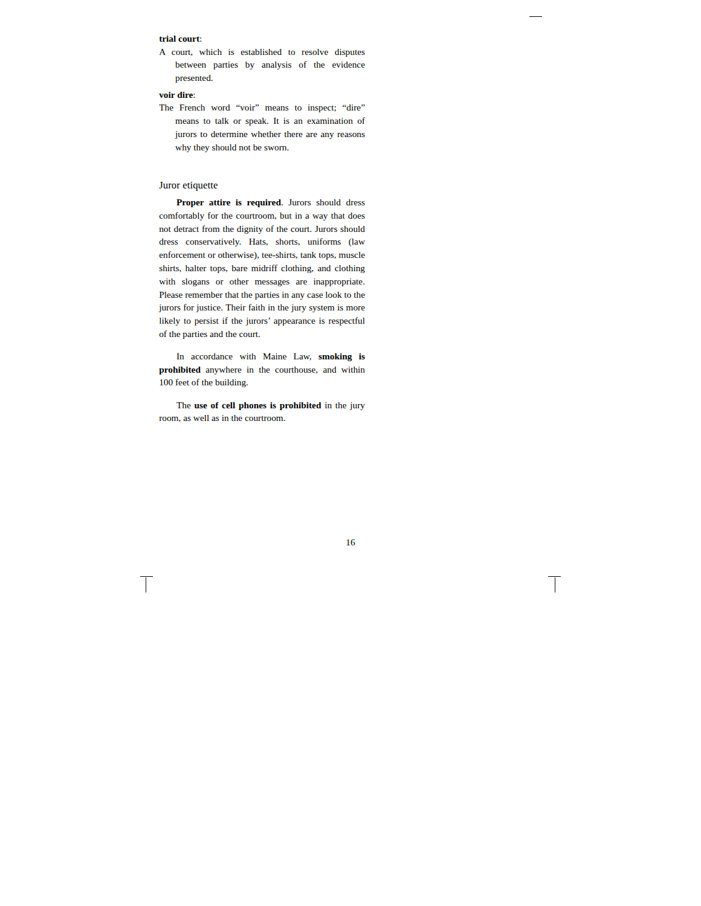trial court
:
A court, which is established to resolve disputes between parties by analysis of the evidence presented.
voir dire
:
The French word “voir” means to inspect; “dire” means to talk or speak. It is an examination of jurors to determine whether there are any reasons why they should not be sworn.
Juror etiquette
Proper attire is required. Jurors should dress comfortably for the courtroom, but in a way that does not detract from the dignity of the court. Jurors should dress conservatively. Hats, shorts, uniforms (law enforcement or otherwise), tee-shirts, tank tops, muscle shirts, halter tops, bare midriff clothing, and clothing with slogans or other messages are inappropriate. Please remember that the parties in any case look to the jurors for justice. Their faith in the jury system is more likely to persist if the jurors’ appearance is respectful of the parties and the court.
In accordance with Maine Law, smoking is prohibited anywhere in the courthouse, and within 100 feet of the building.
The use of cell phones is prohibited in the jury room, as well as in the courtroom.
16